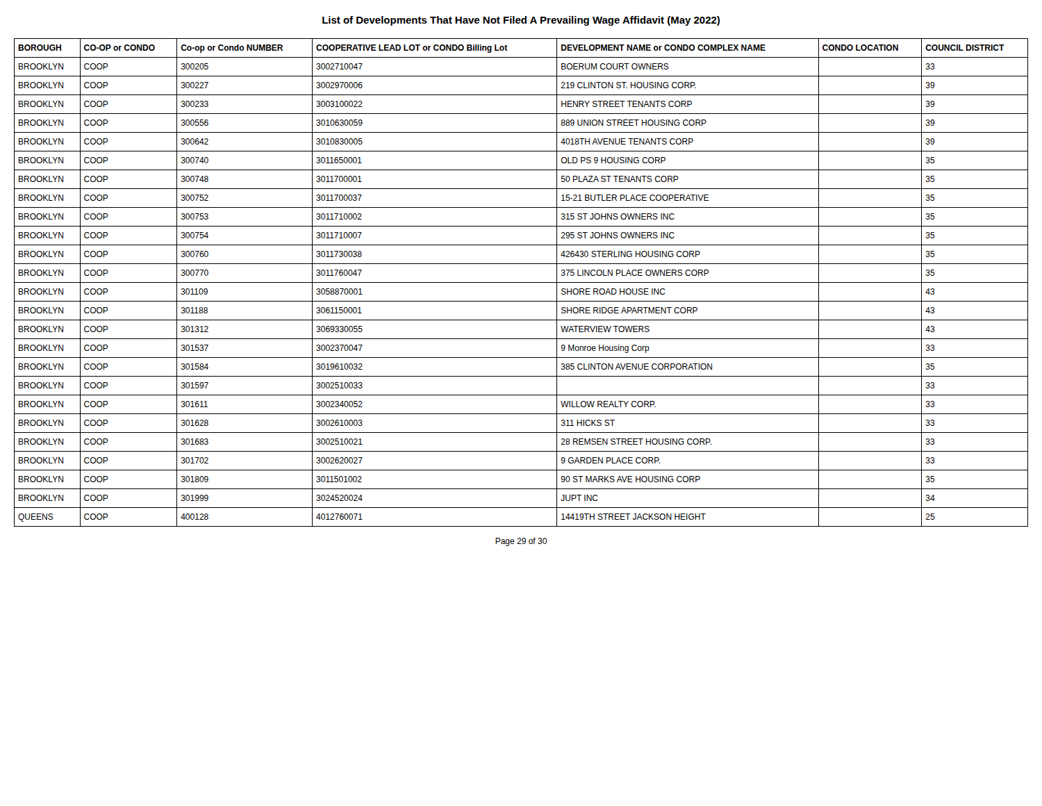List of Developments That Have Not Filed A Prevailing Wage Affidavit (May 2022)
| BOROUGH | CO-OP or CONDO | Co-op or Condo NUMBER | COOPERATIVE LEAD LOT or CONDO Billing Lot | DEVELOPMENT NAME or CONDO COMPLEX NAME | CONDO LOCATION | COUNCIL DISTRICT |
| --- | --- | --- | --- | --- | --- | --- |
| BROOKLYN | COOP | 300205 | 3002710047 | BOERUM COURT OWNERS | | 33 |
| BROOKLYN | COOP | 300227 | 3002970006 | 219 CLINTON ST. HOUSING CORP. | | 39 |
| BROOKLYN | COOP | 300233 | 3003100022 | HENRY STREET TENANTS CORP | | 39 |
| BROOKLYN | COOP | 300556 | 3010630059 | 889 UNION STREET HOUSING CORP | | 39 |
| BROOKLYN | COOP | 300642 | 3010830005 | 4018TH AVENUE TENANTS CORP | | 39 |
| BROOKLYN | COOP | 300740 | 3011650001 | OLD PS 9 HOUSING CORP | | 35 |
| BROOKLYN | COOP | 300748 | 3011700001 | 50 PLAZA ST TENANTS CORP | | 35 |
| BROOKLYN | COOP | 300752 | 3011700037 | 15-21 BUTLER PLACE COOPERATIVE | | 35 |
| BROOKLYN | COOP | 300753 | 3011710002 | 315 ST JOHNS OWNERS INC | | 35 |
| BROOKLYN | COOP | 300754 | 3011710007 | 295 ST JOHNS OWNERS INC | | 35 |
| BROOKLYN | COOP | 300760 | 3011730038 | 426430 STERLING HOUSING CORP | | 35 |
| BROOKLYN | COOP | 300770 | 3011760047 | 375 LINCOLN PLACE OWNERS CORP | | 35 |
| BROOKLYN | COOP | 301109 | 3058870001 | SHORE ROAD HOUSE INC | | 43 |
| BROOKLYN | COOP | 301188 | 3061150001 | SHORE RIDGE APARTMENT CORP | | 43 |
| BROOKLYN | COOP | 301312 | 3069330055 | WATERVIEW TOWERS | | 43 |
| BROOKLYN | COOP | 301537 | 3002370047 | 9 Monroe Housing Corp | | 33 |
| BROOKLYN | COOP | 301584 | 3019610032 | 385 CLINTON AVENUE CORPORATION | | 35 |
| BROOKLYN | COOP | 301597 | 3002510033 | | | 33 |
| BROOKLYN | COOP | 301611 | 3002340052 | WILLOW REALTY CORP. | | 33 |
| BROOKLYN | COOP | 301628 | 3002610003 | 311 HICKS ST | | 33 |
| BROOKLYN | COOP | 301683 | 3002510021 | 28 REMSEN STREET HOUSING CORP. | | 33 |
| BROOKLYN | COOP | 301702 | 3002620027 | 9 GARDEN PLACE CORP. | | 33 |
| BROOKLYN | COOP | 301809 | 3011501002 | 90 ST MARKS AVE HOUSING CORP | | 35 |
| BROOKLYN | COOP | 301999 | 3024520024 | JUPT INC | | 34 |
| QUEENS | COOP | 400128 | 4012760071 | 14419TH STREET JACKSON HEIGHT | | 25 |
Page 29 of 30